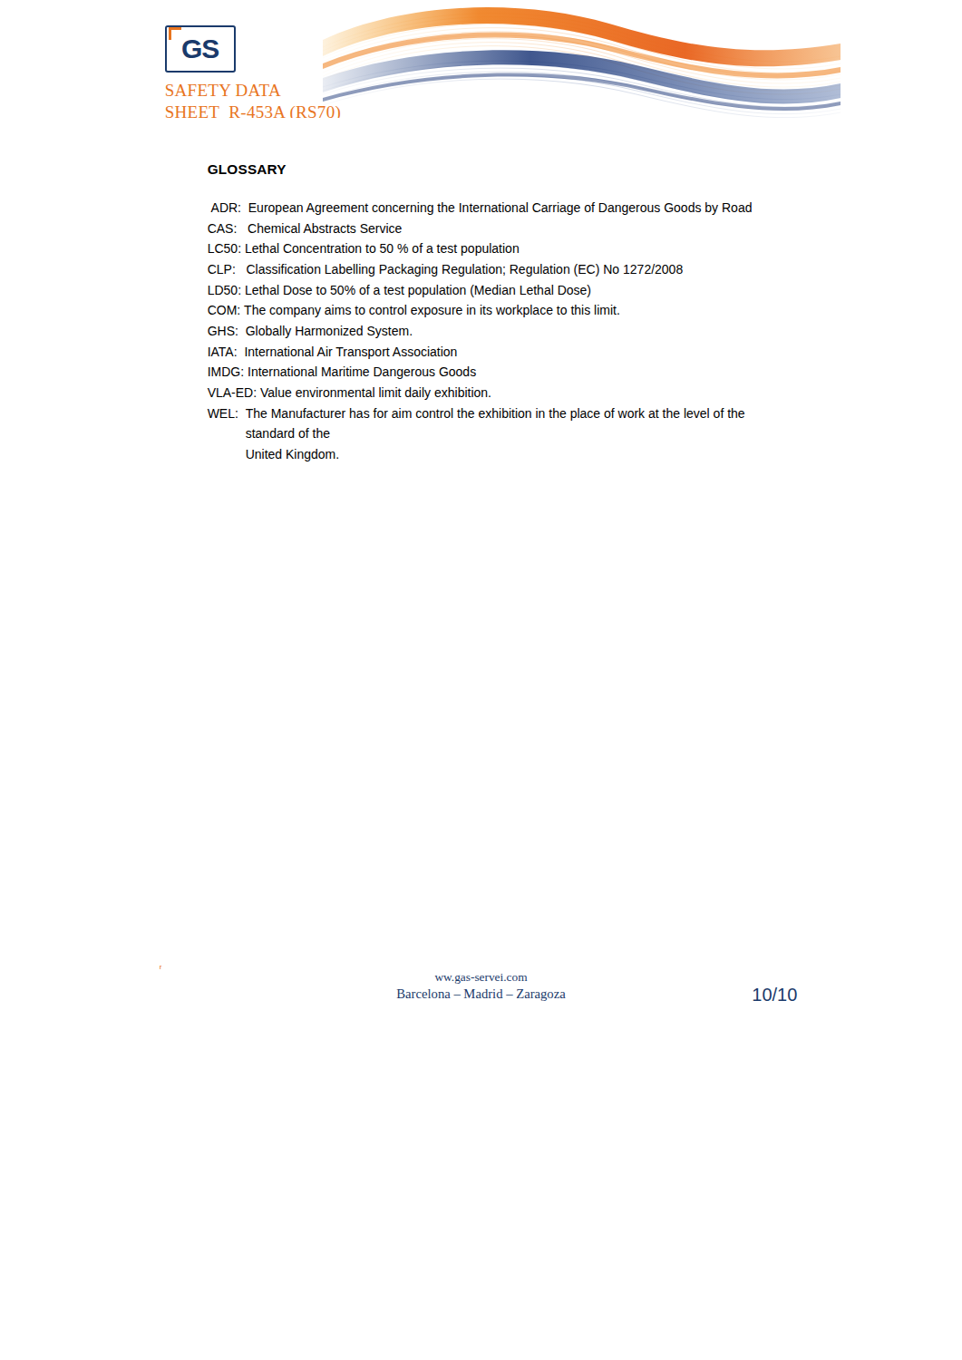GS
SAFETY DATA
SHEET R-453A (RS70)
GLOSSARY
ADR:
European Agreement concerning the International Carriage of Dangerous Goods by Road
CAS:
Chemical Abstracts Service
LC50:
Lethal Concentration to 50 % of a test population
CLP:
Classification Labelling Packaging Regulation; Regulation (EC) No 1272/2008
LD50:
Lethal Dose to 50% of a test population (Median Lethal Dose)
COM:
The company aims to control exposure in its workplace to this limit.
GHS:
Globally Harmonized System.
IATA:
International Air Transport Association
IMDG:
International Maritime Dangerous Goods
VLA-ED:
Value environmental limit daily exhibition.
WEL:
The Manufacturer has for aim control the exhibition in the place of work at the level of the standard of the
United Kingdom.
r
ww.gas-servei.com
Barcelona – Madrid – Zaragoza
10/10